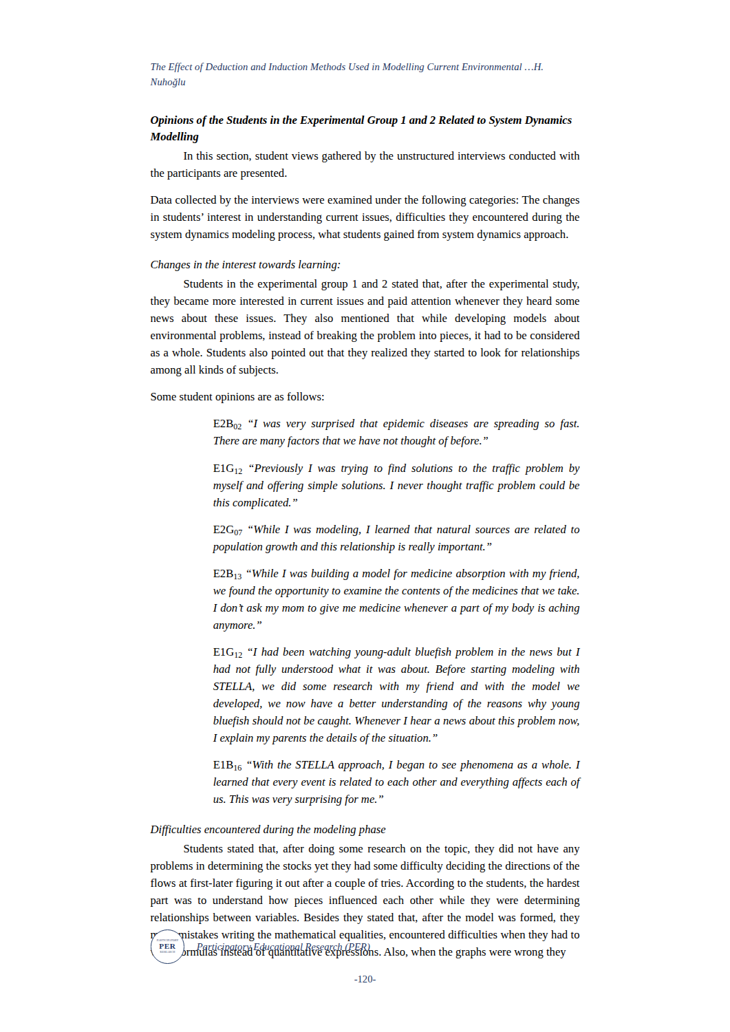The Effect of Deduction and Induction Methods Used in Modelling Current Environmental …H. Nuhoğlu
Opinions of the Students in the Experimental Group 1 and 2 Related to System Dynamics Modelling
In this section, student views gathered by the unstructured interviews conducted with the participants are presented.
Data collected by the interviews were examined under the following categories: The changes in students’ interest in understanding current issues, difficulties they encountered during the system dynamics modeling process, what students gained from system dynamics approach.
Changes in the interest towards learning:
Students in the experimental group 1 and 2 stated that, after the experimental study, they became more interested in current issues and paid attention whenever they heard some news about these issues. They also mentioned that while developing models about environmental problems, instead of breaking the problem into pieces, it had to be considered as a whole. Students also pointed out that they realized they started to look for relationships among all kinds of subjects.
Some student opinions are as follows:
E2B02 “I was very surprised that epidemic diseases are spreading so fast. There are many factors that we have not thought of before.”
E1G12 “Previously I was trying to find solutions to the traffic problem by myself and offering simple solutions. I never thought traffic problem could be this complicated.”
E2G07 “While I was modeling, I learned that natural sources are related to population growth and this relationship is really important.”
E2B13 “While I was building a model for medicine absorption with my friend, we found the opportunity to examine the contents of the medicines that we take. I don’t ask my mom to give me medicine whenever a part of my body is aching anymore.”
E1G12 “I had been watching young-adult bluefish problem in the news but I had not fully understood what it was about. Before starting modeling with STELLA, we did some research with my friend and with the model we developed, we now have a better understanding of the reasons why young bluefish should not be caught. Whenever I hear a news about this problem now, I explain my parents the details of the situation.”
E1B16 “With the STELLA approach, I began to see phenomena as a whole. I learned that every event is related to each other and everything affects each of us. This was very surprising for me.”
Difficulties encountered during the modeling phase
Students stated that, after doing some research on the topic, they did not have any problems in determining the stocks yet they had some difficulty deciding the directions of the flows at first-later figuring it out after a couple of tries. According to the students, the hardest part was to understand how pieces influenced each other while they were determining relationships between variables. Besides they stated that, after the model was formed, they made mistakes writing the mathematical equalities, encountered difficulties when they had to write formulas instead of quantitative expressions. Also, when the graphs were wrong they
PARTICIPATORY
PER
RESEARCH
Participatory Educational Research (PER)
-120-